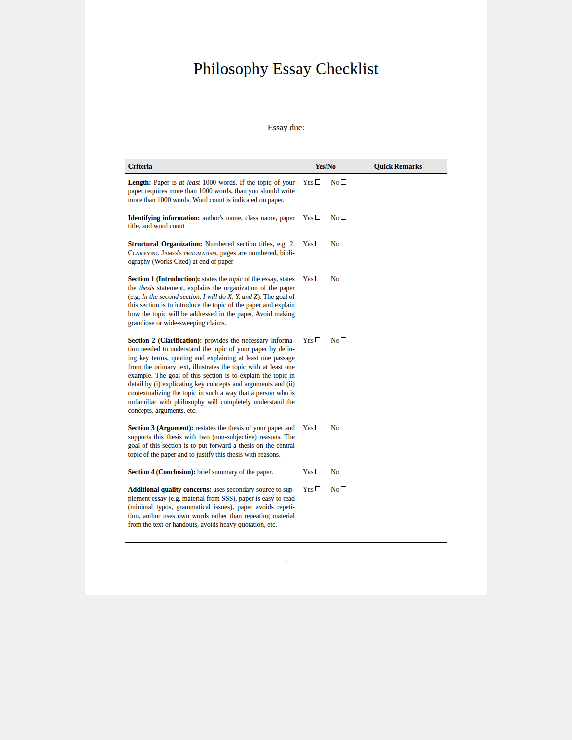Philosophy Essay Checklist
Essay due:
| Criteria | Yes/No | Quick Remarks |
| --- | --- | --- |
| Length: Paper is at least 1000 words. If the topic of your paper requires more than 1000 words, than you should write more than 1000 words. Word count is indicated on paper. | Yes No | |
| Identifying information: author's name, class name, paper title, and word count | Yes No | |
| Structural Organization: Numbered section titles, e.g. 2. Clarifying James's pragmatism , pages are numbered, bibliography (Works Cited) at end of paper | Yes No | |
| Section 1 (Introduction): states the topic of the essay, states the thesis statement, explains the organization of the paper (e.g. In the second section, I will do X, Y, and Z ). The goal of this section is to introduce the topic of the paper and explain how the topic will be addressed in the paper. Avoid making grandiose or wide-sweeping claims. | Yes No | |
| Section 2 (Clarification): provides the necessary information needed to understand the topic of your paper by defining key terms, quoting and explaining at least one passage from the primary text, illustrates the topic with at least one example. The goal of this section is to explain the topic in detail by (i) explicating key concepts and arguments and (ii) contextualizing the topic in such a way that a person who is unfamiliar with philosophy will completely understand the concepts, arguments, etc. | Yes No | |
| Section 3 (Argument): restates the thesis of your paper and supports this thesis with two (non-subjective) reasons. The goal of this section is to put forward a thesis on the central topic of the paper and to justify this thesis with reasons. | Yes No | |
| Section 4 (Conclusion): brief summary of the paper. | Yes No | |
| Additional quality concerns: uses secondary source to supplement essay (e.g. material from SSS), paper is easy to read (minimal typos, grammatical issues), paper avoids repetition, author uses own words rather than repeating material from the text or handouts, avoids heavy quotation, etc. | Yes No | |
1